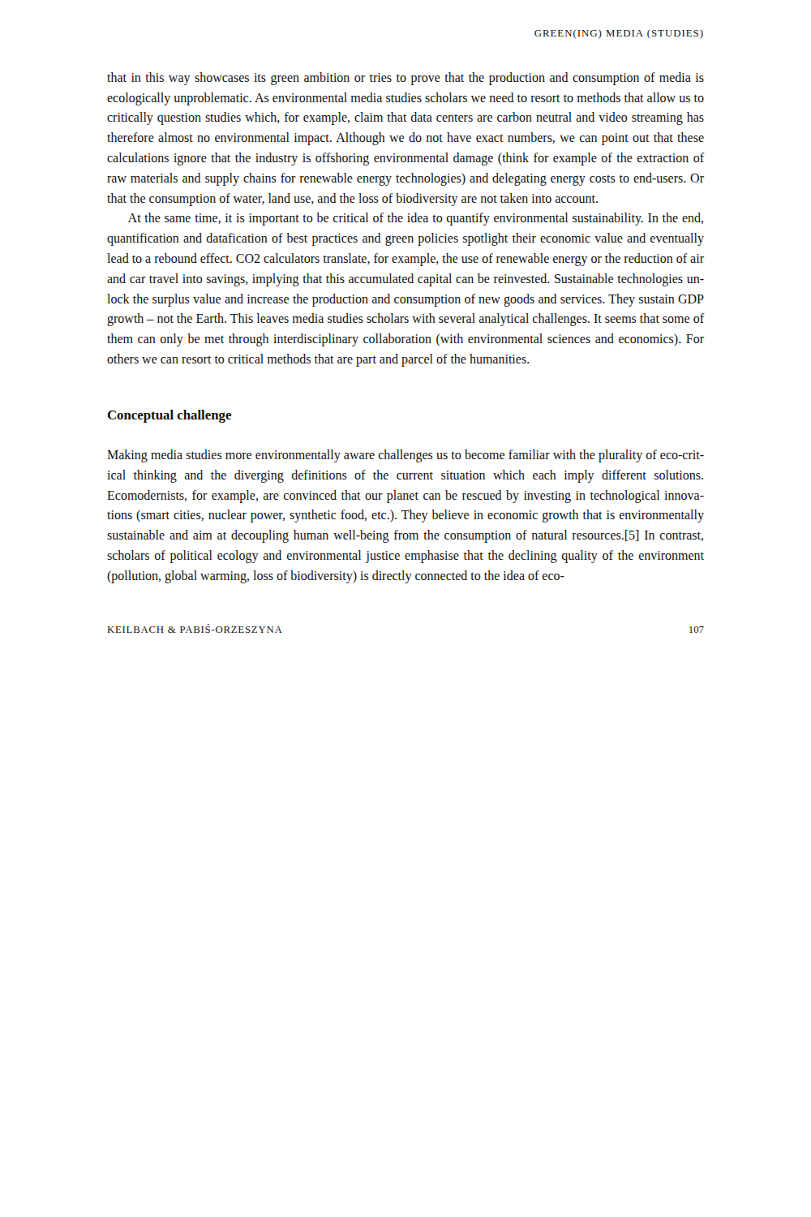Green(ing) Media (Studies)
that in this way showcases its green ambition or tries to prove that the production and consumption of media is ecologically unproblematic. As environmental media studies scholars we need to resort to methods that allow us to critically question studies which, for example, claim that data centers are carbon neutral and video streaming has therefore almost no environmental impact. Although we do not have exact numbers, we can point out that these calculations ignore that the industry is offshoring environmental damage (think for example of the extraction of raw materials and supply chains for renewable energy technologies) and delegating energy costs to end-users. Or that the consumption of water, land use, and the loss of biodiversity are not taken into account.
At the same time, it is important to be critical of the idea to quantify environmental sustainability. In the end, quantification and datafication of best practices and green policies spotlight their economic value and eventually lead to a rebound effect. CO2 calculators translate, for example, the use of renewable energy or the reduction of air and car travel into savings, implying that this accumulated capital can be reinvested. Sustainable technologies unlock the surplus value and increase the production and consumption of new goods and services. They sustain GDP growth – not the Earth. This leaves media studies scholars with several analytical challenges. It seems that some of them can only be met through interdisciplinary collaboration (with environmental sciences and economics). For others we can resort to critical methods that are part and parcel of the humanities.
Conceptual challenge
Making media studies more environmentally aware challenges us to become familiar with the plurality of eco-critical thinking and the diverging definitions of the current situation which each imply different solutions. Ecomodernists, for example, are convinced that our planet can be rescued by investing in technological innovations (smart cities, nuclear power, synthetic food, etc.). They believe in economic growth that is environmentally sustainable and aim at decoupling human well-being from the consumption of natural resources.[5] In contrast, scholars of political ecology and environmental justice emphasise that the declining quality of the environment (pollution, global warming, loss of biodiversity) is directly connected to the idea of eco-
Keilbach & Pabiś-Orzeszyna 107